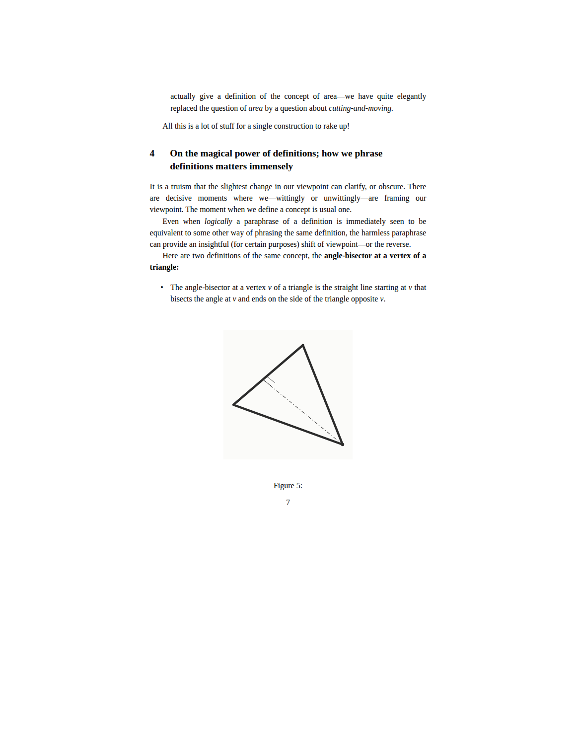actually give a definition of the concept of area—we have quite elegantly replaced the question of area by a question about cutting-and-moving.
All this is a lot of stuff for a single construction to rake up!
4 On the magical power of definitions; how we phrase definitions matters immensely
It is a truism that the slightest change in our viewpoint can clarify, or obscure. There are decisive moments where we—wittingly or unwittingly—are framing our viewpoint. The moment when we define a concept is usual one.
Even when logically a paraphrase of a definition is immediately seen to be equivalent to some other way of phrasing the same definition, the harmless paraphrase can provide an insightful (for certain purposes) shift of viewpoint—or the reverse.
Here are two definitions of the same concept, the angle-bisector at a vertex of a triangle:
The angle-bisector at a vertex v of a triangle is the straight line starting at v that bisects the angle at v and ends on the side of the triangle opposite v.
Figure 5:
7